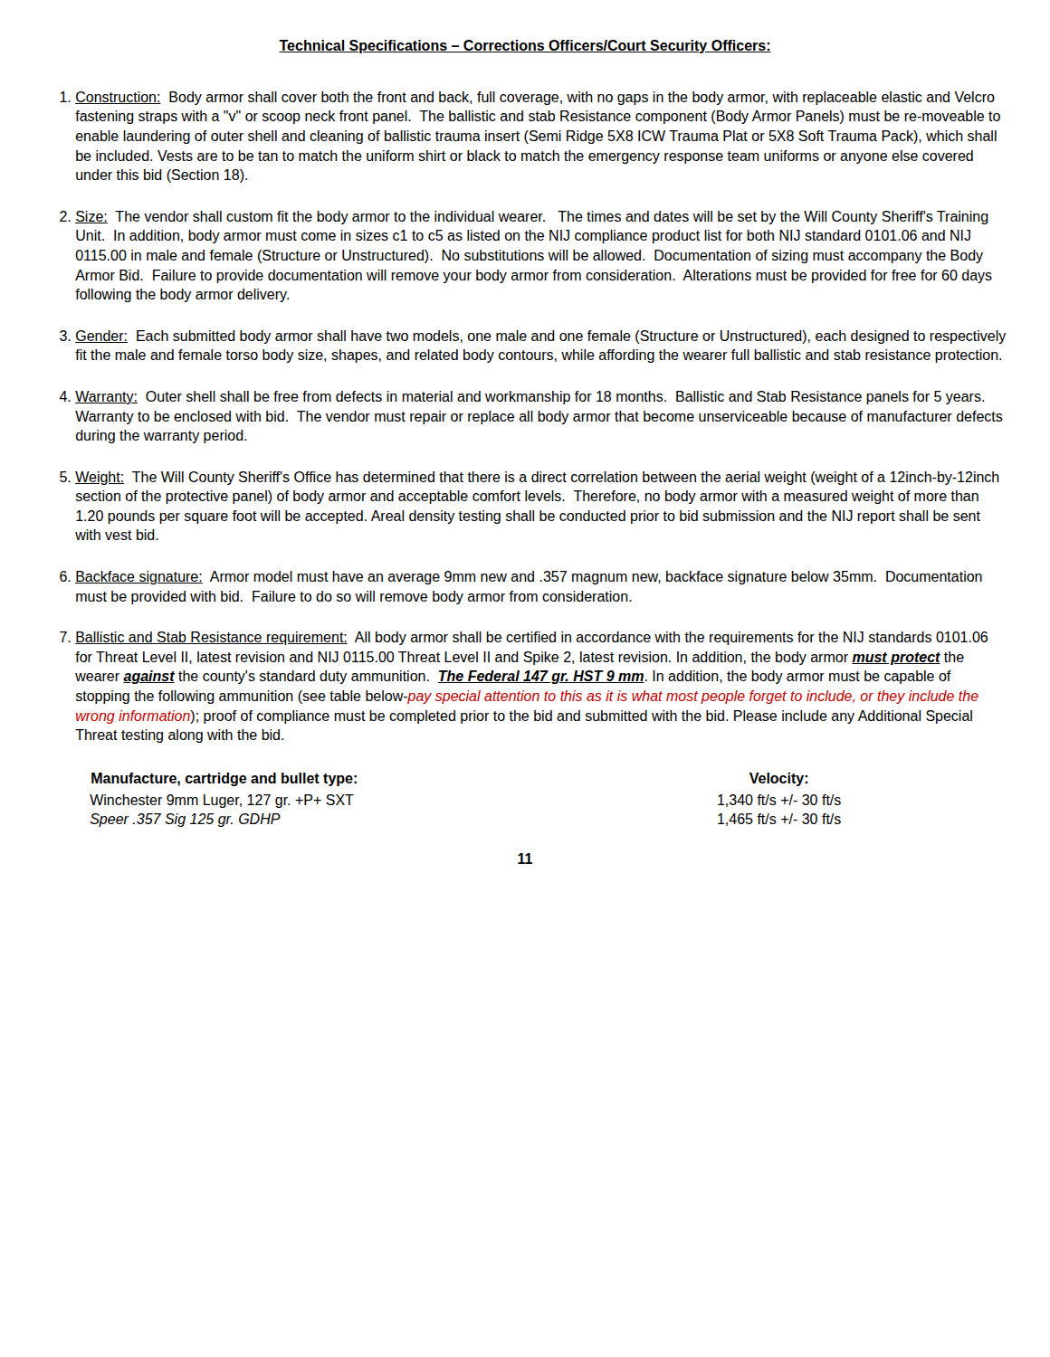Technical Specifications – Corrections Officers/Court Security Officers:
Construction: Body armor shall cover both the front and back, full coverage, with no gaps in the body armor, with replaceable elastic and Velcro fastening straps with a "v" or scoop neck front panel. The ballistic and stab Resistance component (Body Armor Panels) must be re-moveable to enable laundering of outer shell and cleaning of ballistic trauma insert (Semi Ridge 5X8 ICW Trauma Plat or 5X8 Soft Trauma Pack), which shall be included. Vests are to be tan to match the uniform shirt or black to match the emergency response team uniforms or anyone else covered under this bid (Section 18).
Size: The vendor shall custom fit the body armor to the individual wearer. The times and dates will be set by the Will County Sheriff's Training Unit. In addition, body armor must come in sizes c1 to c5 as listed on the NIJ compliance product list for both NIJ standard 0101.06 and NIJ 0115.00 in male and female (Structure or Unstructured). No substitutions will be allowed. Documentation of sizing must accompany the Body Armor Bid. Failure to provide documentation will remove your body armor from consideration. Alterations must be provided for free for 60 days following the body armor delivery.
Gender: Each submitted body armor shall have two models, one male and one female (Structure or Unstructured), each designed to respectively fit the male and female torso body size, shapes, and related body contours, while affording the wearer full ballistic and stab resistance protection.
Warranty: Outer shell shall be free from defects in material and workmanship for 18 months. Ballistic and Stab Resistance panels for 5 years. Warranty to be enclosed with bid. The vendor must repair or replace all body armor that become unserviceable because of manufacturer defects during the warranty period.
Weight: The Will County Sheriff's Office has determined that there is a direct correlation between the aerial weight (weight of a 12inch-by-12inch section of the protective panel) of body armor and acceptable comfort levels. Therefore, no body armor with a measured weight of more than 1.20 pounds per square foot will be accepted. Areal density testing shall be conducted prior to bid submission and the NIJ report shall be sent with vest bid.
Backface signature: Armor model must have an average 9mm new and .357 magnum new, backface signature below 35mm. Documentation must be provided with bid. Failure to do so will remove body armor from consideration.
Ballistic and Stab Resistance requirement: All body armor shall be certified in accordance with the requirements for the NIJ standards 0101.06 for Threat Level II, latest revision and NIJ 0115.00 Threat Level II and Spike 2, latest revision. In addition, the body armor must protect the wearer against the county's standard duty ammunition. The Federal 147 gr. HST 9 mm. In addition, the body armor must be capable of stopping the following ammunition (see table below-pay special attention to this as it is what most people forget to include, or they include the wrong information); proof of compliance must be completed prior to the bid and submitted with the bid. Please include any Additional Special Threat testing along with the bid.
| Manufacture, cartridge and bullet type: | Velocity: |
| --- | --- |
| Winchester 9mm Luger, 127 gr. +P+ SXT | 1,340 ft/s +/- 30 ft/s |
| Speer .357 Sig 125 gr. GDHP | 1,465 ft/s +/- 30 ft/s |
11